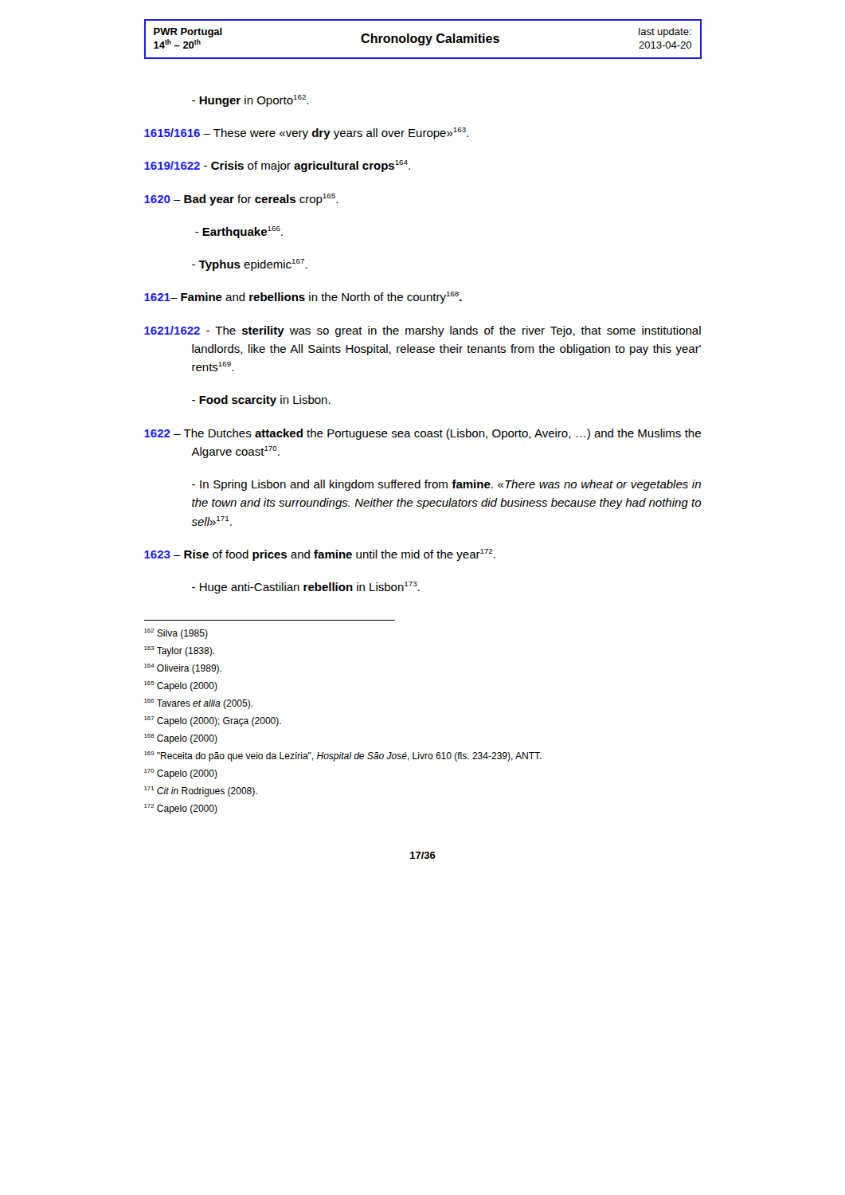PWR Portugal
14th – 20th
Chronology Calamities
last update:
2013-04-20
- Hunger in Oporto162.
1615/1616 – These were «very dry years all over Europe»163.
1619/1622 - Crisis of major agricultural crops164.
1620 – Bad year for cereals crop165.
- Earthquake166.
- Typhus epidemic167.
1621– Famine and rebellions in the North of the country168.
1621/1622 - The sterility was so great in the marshy lands of the river Tejo, that some institutional landlords, like the All Saints Hospital, release their tenants from the obligation to pay this year' rents169.
- Food scarcity in Lisbon.
1622 – The Dutches attacked the Portuguese sea coast (Lisbon, Oporto, Aveiro, …) and the Muslims the Algarve coast170.
- In Spring Lisbon and all kingdom suffered from famine. «There was no wheat or vegetables in the town and its surroundings. Neither the speculators did business because they had nothing to sell»171.
1623 – Rise of food prices and famine until the mid of the year172.
- Huge anti-Castilian rebellion in Lisbon173.
162 Silva (1985)
163 Taylor (1838).
164 Oliveira (1989).
165 Capelo (2000)
166 Tavares et allia (2005).
167 Capelo (2000); Graça (2000).
168 Capelo (2000)
169 "Receita do pão que veio da Lezíria", Hospital de São José, Livro 610 (fls. 234-239), ANTT.
170 Capelo (2000)
171 Cit in Rodrigues (2008).
172 Capelo (2000)
17/36